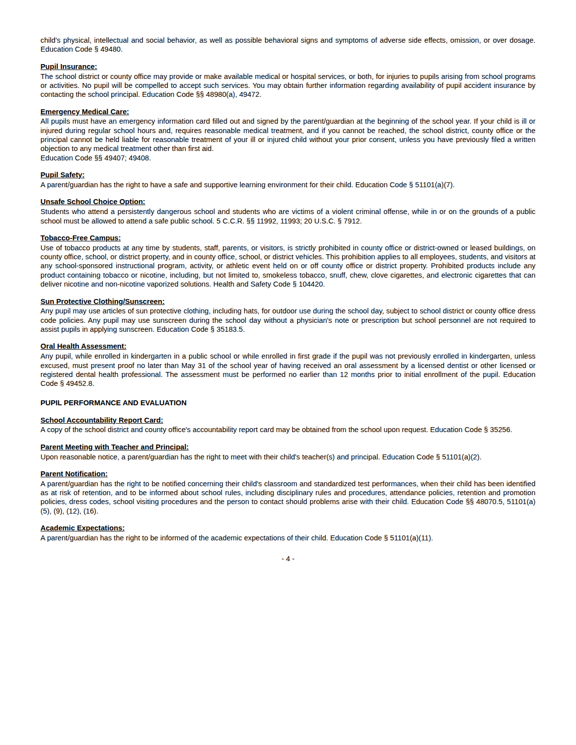child's physical, intellectual and social behavior, as well as possible behavioral signs and symptoms of adverse side effects, omission, or over dosage. Education Code § 49480.
Pupil Insurance:
The school district or county office may provide or make available medical or hospital services, or both, for injuries to pupils arising from school programs or activities. No pupil will be compelled to accept such services. You may obtain further information regarding availability of pupil accident insurance by contacting the school principal. Education Code §§ 48980(a), 49472.
Emergency Medical Care:
All pupils must have an emergency information card filled out and signed by the parent/guardian at the beginning of the school year. If your child is ill or injured during regular school hours and, requires reasonable medical treatment, and if you cannot be reached, the school district, county office or the principal cannot be held liable for reasonable treatment of your ill or injured child without your prior consent, unless you have previously filed a written objection to any medical treatment other than first aid.
Education Code §§ 49407; 49408.
Pupil Safety:
A parent/guardian has the right to have a safe and supportive learning environment for their child. Education Code § 51101(a)(7).
Unsafe School Choice Option:
Students who attend a persistently dangerous school and students who are victims of a violent criminal offense, while in or on the grounds of a public school must be allowed to attend a safe public school. 5 C.C.R. §§ 11992, 11993; 20 U.S.C. § 7912.
Tobacco-Free Campus:
Use of tobacco products at any time by students, staff, parents, or visitors, is strictly prohibited in county office or district-owned or leased buildings, on county office, school, or district property, and in county office, school, or district vehicles. This prohibition applies to all employees, students, and visitors at any school-sponsored instructional program, activity, or athletic event held on or off county office or district property. Prohibited products include any product containing tobacco or nicotine, including, but not limited to, smokeless tobacco, snuff, chew, clove cigarettes, and electronic cigarettes that can deliver nicotine and non-nicotine vaporized solutions. Health and Safety Code § 104420.
Sun Protective Clothing/Sunscreen:
Any pupil may use articles of sun protective clothing, including hats, for outdoor use during the school day, subject to school district or county office dress code policies. Any pupil may use sunscreen during the school day without a physician's note or prescription but school personnel are not required to assist pupils in applying sunscreen. Education Code § 35183.5.
Oral Health Assessment:
Any pupil, while enrolled in kindergarten in a public school or while enrolled in first grade if the pupil was not previously enrolled in kindergarten, unless excused, must present proof no later than May 31 of the school year of having received an oral assessment by a licensed dentist or other licensed or registered dental health professional. The assessment must be performed no earlier than 12 months prior to initial enrollment of the pupil. Education Code § 49452.8.
PUPIL PERFORMANCE AND EVALUATION
School Accountability Report Card:
A copy of the school district and county office's accountability report card may be obtained from the school upon request. Education Code § 35256.
Parent Meeting with Teacher and Principal:
Upon reasonable notice, a parent/guardian has the right to meet with their child's teacher(s) and principal. Education Code § 51101(a)(2).
Parent Notification:
A parent/guardian has the right to be notified concerning their child's classroom and standardized test performances, when their child has been identified as at risk of retention, and to be informed about school rules, including disciplinary rules and procedures, attendance policies, retention and promotion policies, dress codes, school visiting procedures and the person to contact should problems arise with their child. Education Code §§ 48070.5, 51101(a)(5), (9), (12), (16).
Academic Expectations:
A parent/guardian has the right to be informed of the academic expectations of their child. Education Code § 51101(a)(11).
- 4 -